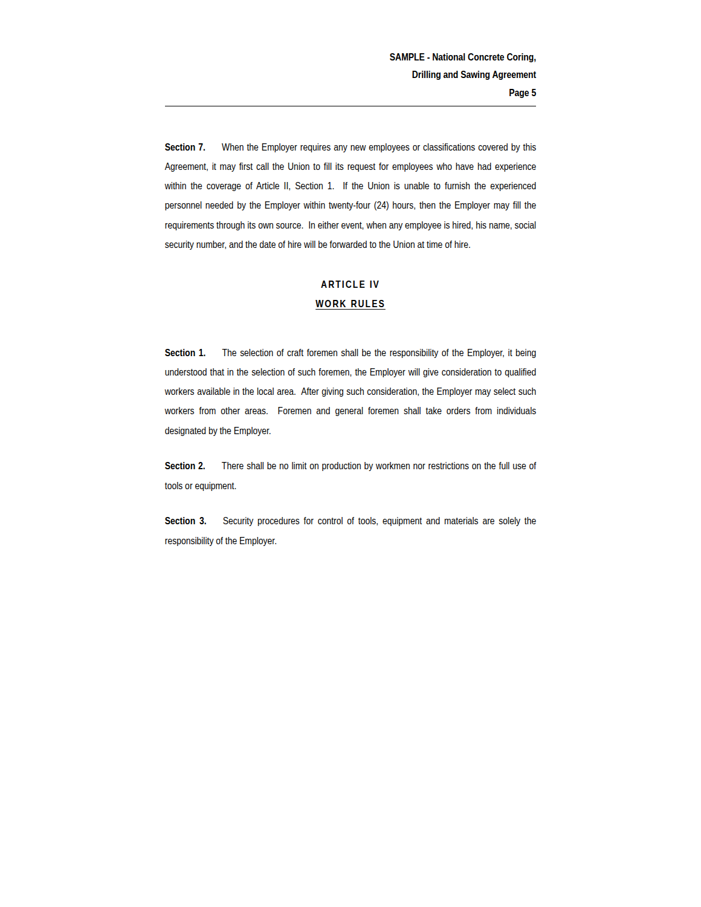SAMPLE - National Concrete Coring, Drilling and Sawing Agreement
Page 5
Section 7. When the Employer requires any new employees or classifications covered by this Agreement, it may first call the Union to fill its request for employees who have had experience within the coverage of Article II, Section 1. If the Union is unable to furnish the experienced personnel needed by the Employer within twenty-four (24) hours, then the Employer may fill the requirements through its own source. In either event, when any employee is hired, his name, social security number, and the date of hire will be forwarded to the Union at time of hire.
ARTICLE IV
WORK RULES
Section 1. The selection of craft foremen shall be the responsibility of the Employer, it being understood that in the selection of such foremen, the Employer will give consideration to qualified workers available in the local area. After giving such consideration, the Employer may select such workers from other areas. Foremen and general foremen shall take orders from individuals designated by the Employer.
Section 2. There shall be no limit on production by workmen nor restrictions on the full use of tools or equipment.
Section 3. Security procedures for control of tools, equipment and materials are solely the responsibility of the Employer.